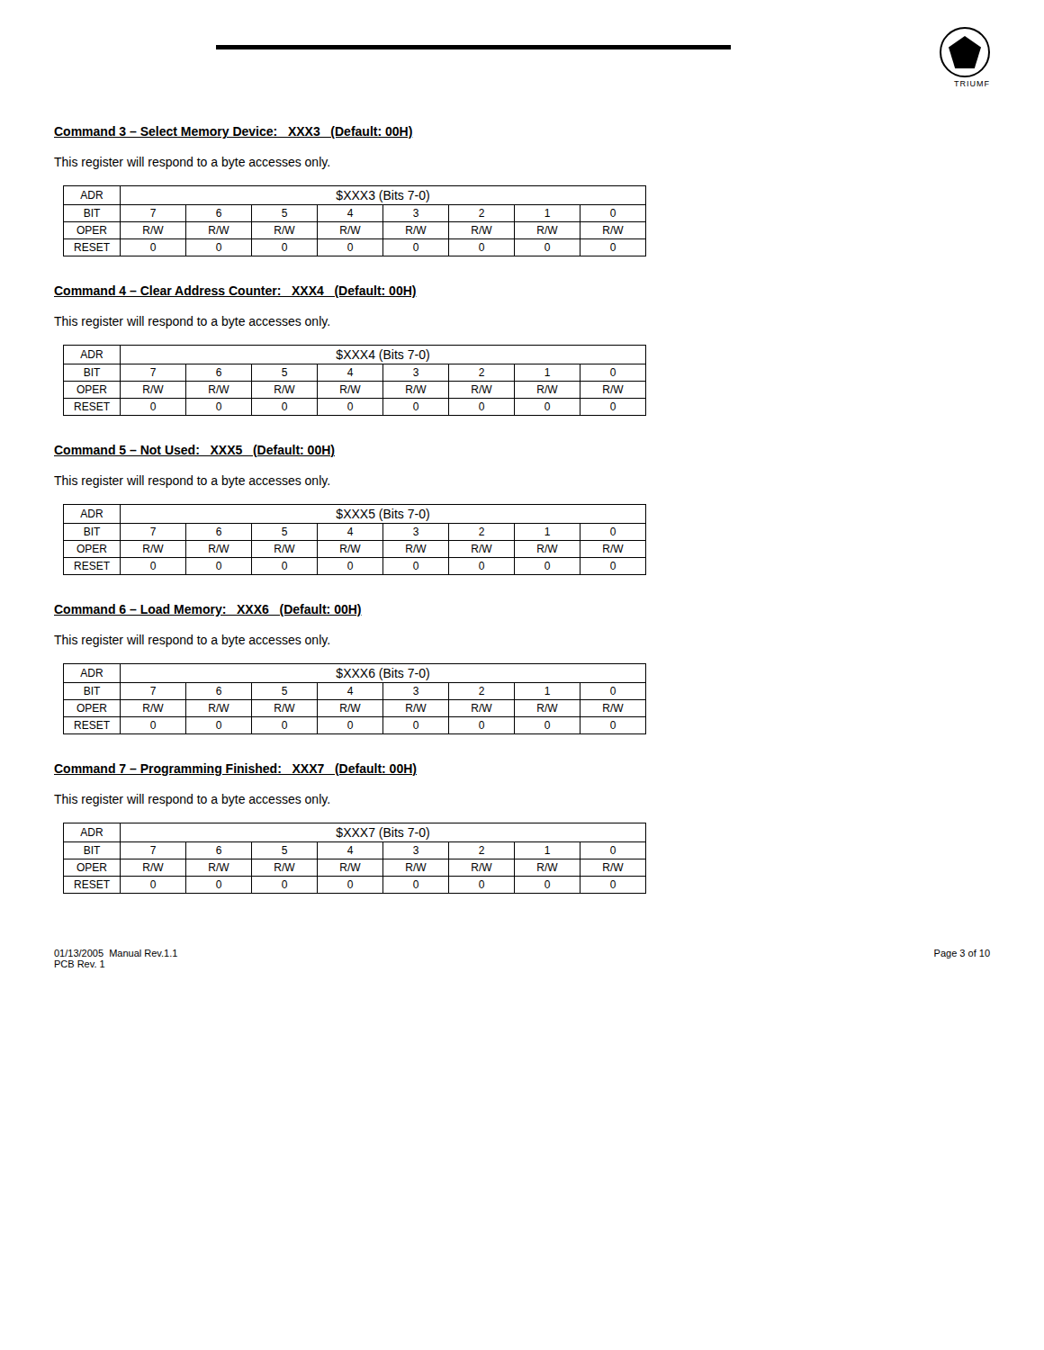TRIUMF
Command 3 – Select Memory Device: XXX3 (Default: 00H)
This register will respond to a byte accesses only.
| ADR | $XXX3 (Bits 7-0) |
| BIT | 7 | 6 | 5 | 4 | 3 | 2 | 1 | 0 |
| OPER | R/W | R/W | R/W | R/W | R/W | R/W | R/W | R/W |
| RESET | 0 | 0 | 0 | 0 | 0 | 0 | 0 | 0 |
Command 4 – Clear Address Counter: XXX4 (Default: 00H)
This register will respond to a byte accesses only.
| ADR | $XXX4 (Bits 7-0) |
| BIT | 7 | 6 | 5 | 4 | 3 | 2 | 1 | 0 |
| OPER | R/W | R/W | R/W | R/W | R/W | R/W | R/W | R/W |
| RESET | 0 | 0 | 0 | 0 | 0 | 0 | 0 | 0 |
Command 5 – Not Used: XXX5 (Default: 00H)
This register will respond to a byte accesses only.
| ADR | $XXX5 (Bits 7-0) |
| BIT | 7 | 6 | 5 | 4 | 3 | 2 | 1 | 0 |
| OPER | R/W | R/W | R/W | R/W | R/W | R/W | R/W | R/W |
| RESET | 0 | 0 | 0 | 0 | 0 | 0 | 0 | 0 |
Command 6 – Load Memory: XXX6 (Default: 00H)
This register will respond to a byte accesses only.
| ADR | $XXX6 (Bits 7-0) |
| BIT | 7 | 6 | 5 | 4 | 3 | 2 | 1 | 0 |
| OPER | R/W | R/W | R/W | R/W | R/W | R/W | R/W | R/W |
| RESET | 0 | 0 | 0 | 0 | 0 | 0 | 0 | 0 |
Command 7 – Programming Finished: XXX7 (Default: 00H)
This register will respond to a byte accesses only.
| ADR | $XXX7 (Bits 7-0) |
| BIT | 7 | 6 | 5 | 4 | 3 | 2 | 1 | 0 |
| OPER | R/W | R/W | R/W | R/W | R/W | R/W | R/W | R/W |
| RESET | 0 | 0 | 0 | 0 | 0 | 0 | 0 | 0 |
01/13/2005 Manual Rev.1.1
PCB Rev. 1
Page 3 of 10